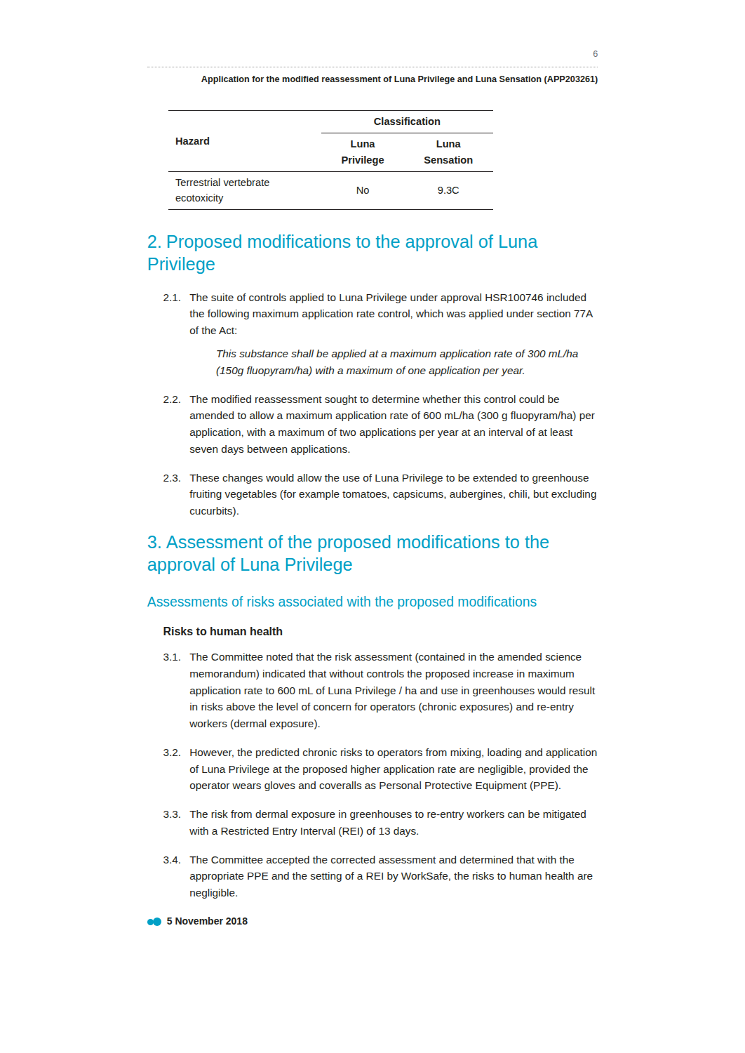6
Application for the modified reassessment of Luna Privilege and Luna Sensation (APP203261)
| Hazard | Classification |
| --- | --- |
| Luna Privilege | Luna Sensation |
| Terrestrial vertebrate ecotoxicity | No | 9.3C |
2. Proposed modifications to the approval of Luna Privilege
2.1.
The suite of controls applied to Luna Privilege under approval HSR100746 included the following maximum application rate control, which was applied under section 77A of the Act:
This substance shall be applied at a maximum application rate of 300 mL/ha (150g fluopyram/ha) with a maximum of one application per year.
2.2.
The modified reassessment sought to determine whether this control could be amended to allow a maximum application rate of 600 mL/ha (300 g fluopyram/ha) per application, with a maximum of two applications per year at an interval of at least seven days between applications.
2.3.
These changes would allow the use of Luna Privilege to be extended to greenhouse fruiting vegetables (for example tomatoes, capsicums, aubergines, chili, but excluding cucurbits).
3. Assessment of the proposed modifications to the approval of Luna Privilege
Assessments of risks associated with the proposed modifications
Risks to human health
3.1.
The Committee noted that the risk assessment (contained in the amended science memorandum) indicated that without controls the proposed increase in maximum application rate to 600 mL of Luna Privilege / ha and use in greenhouses would result in risks above the level of concern for operators (chronic exposures) and re-entry workers (dermal exposure).
3.2.
However, the predicted chronic risks to operators from mixing, loading and application of Luna Privilege at the proposed higher application rate are negligible, provided the operator wears gloves and coveralls as Personal Protective Equipment (PPE).
3.3.
The risk from dermal exposure in greenhouses to re-entry workers can be mitigated with a Restricted Entry Interval (REI) of 13 days.
3.4.
The Committee accepted the corrected assessment and determined that with the appropriate PPE and the setting of a REI by WorkSafe, the risks to human health are negligible.
5 November 2018